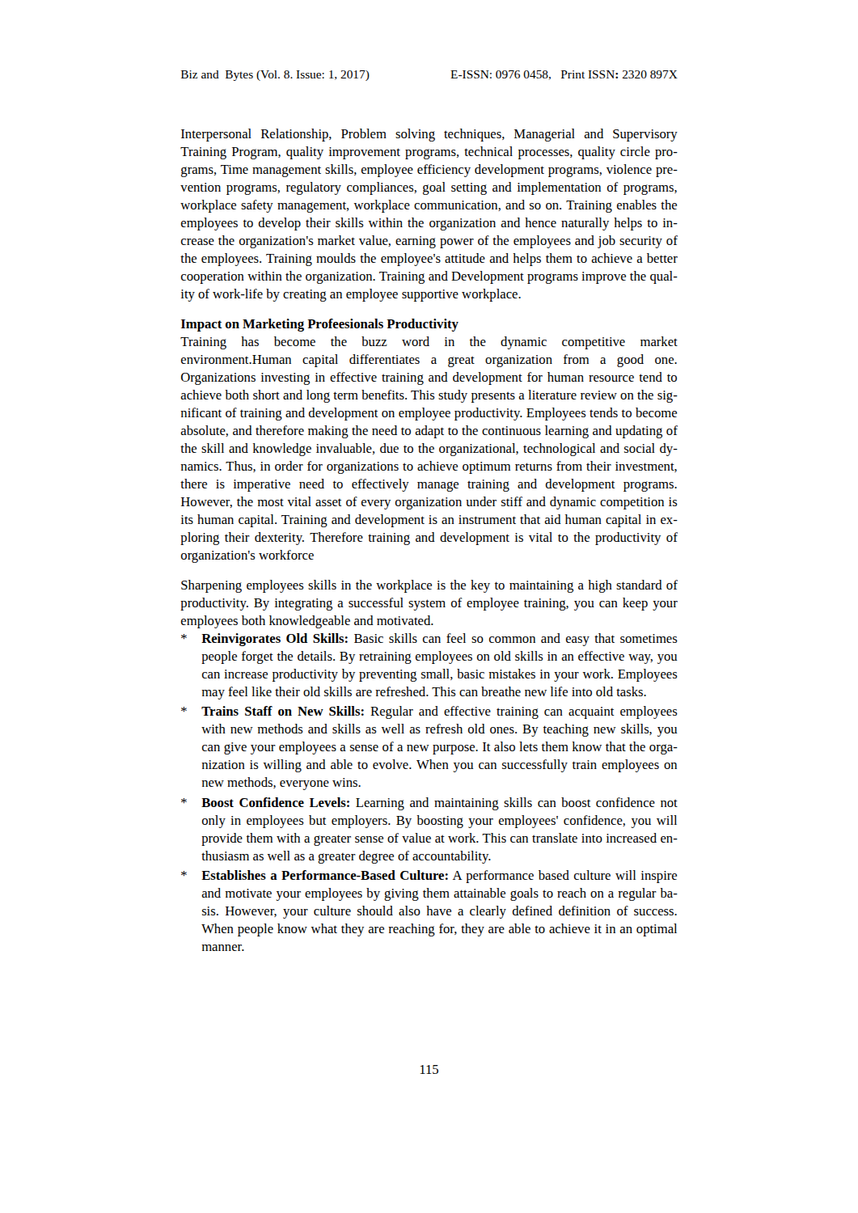Biz and Bytes (Vol. 8. Issue: 1, 2017) E-ISSN: 0976 0458, Print ISSN: 2320 897X
Interpersonal Relationship, Problem solving techniques, Managerial and Supervisory Training Program, quality improvement programs, technical processes, quality circle programs, Time management skills, employee efficiency development programs, violence prevention programs, regulatory compliances, goal setting and implementation of programs, workplace safety management, workplace communication, and so on. Training enables the employees to develop their skills within the organization and hence naturally helps to increase the organization's market value, earning power of the employees and job security of the employees. Training moulds the employee's attitude and helps them to achieve a better cooperation within the organization. Training and Development programs improve the quality of work-life by creating an employee supportive workplace.
Impact on Marketing Profeesionals Productivity
Training has become the buzz word in the dynamic competitive market environment.Human capital differentiates a great organization from a good one. Organizations investing in effective training and development for human resource tend to achieve both short and long term benefits. This study presents a literature review on the significant of training and development on employee productivity. Employees tends to become absolute, and therefore making the need to adapt to the continuous learning and updating of the skill and knowledge invaluable, due to the organizational, technological and social dynamics. Thus, in order for organizations to achieve optimum returns from their investment, there is imperative need to effectively manage training and development programs. However, the most vital asset of every organization under stiff and dynamic competition is its human capital. Training and development is an instrument that aid human capital in exploring their dexterity. Therefore training and development is vital to the productivity of organization's workforce
Sharpening employees skills in the workplace is the key to maintaining a high standard of productivity. By integrating a successful system of employee training, you can keep your employees both knowledgeable and motivated.
*Reinvigorates Old Skills: Basic skills can feel so common and easy that sometimes people forget the details. By retraining employees on old skills in an effective way, you can increase productivity by preventing small, basic mistakes in your work. Employees may feel like their old skills are refreshed. This can breathe new life into old tasks.
*Trains Staff on New Skills: Regular and effective training can acquaint employees with new methods and skills as well as refresh old ones. By teaching new skills, you can give your employees a sense of a new purpose. It also lets them know that the organization is willing and able to evolve. When you can successfully train employees on new methods, everyone wins.
*Boost Confidence Levels: Learning and maintaining skills can boost confidence not only in employees but employers. By boosting your employees' confidence, you will provide them with a greater sense of value at work. This can translate into increased enthusiasm as well as a greater degree of accountability.
*Establishes a Performance-Based Culture: A performance based culture will inspire and motivate your employees by giving them attainable goals to reach on a regular basis. However, your culture should also have a clearly defined definition of success. When people know what they are reaching for, they are able to achieve it in an optimal manner.
115